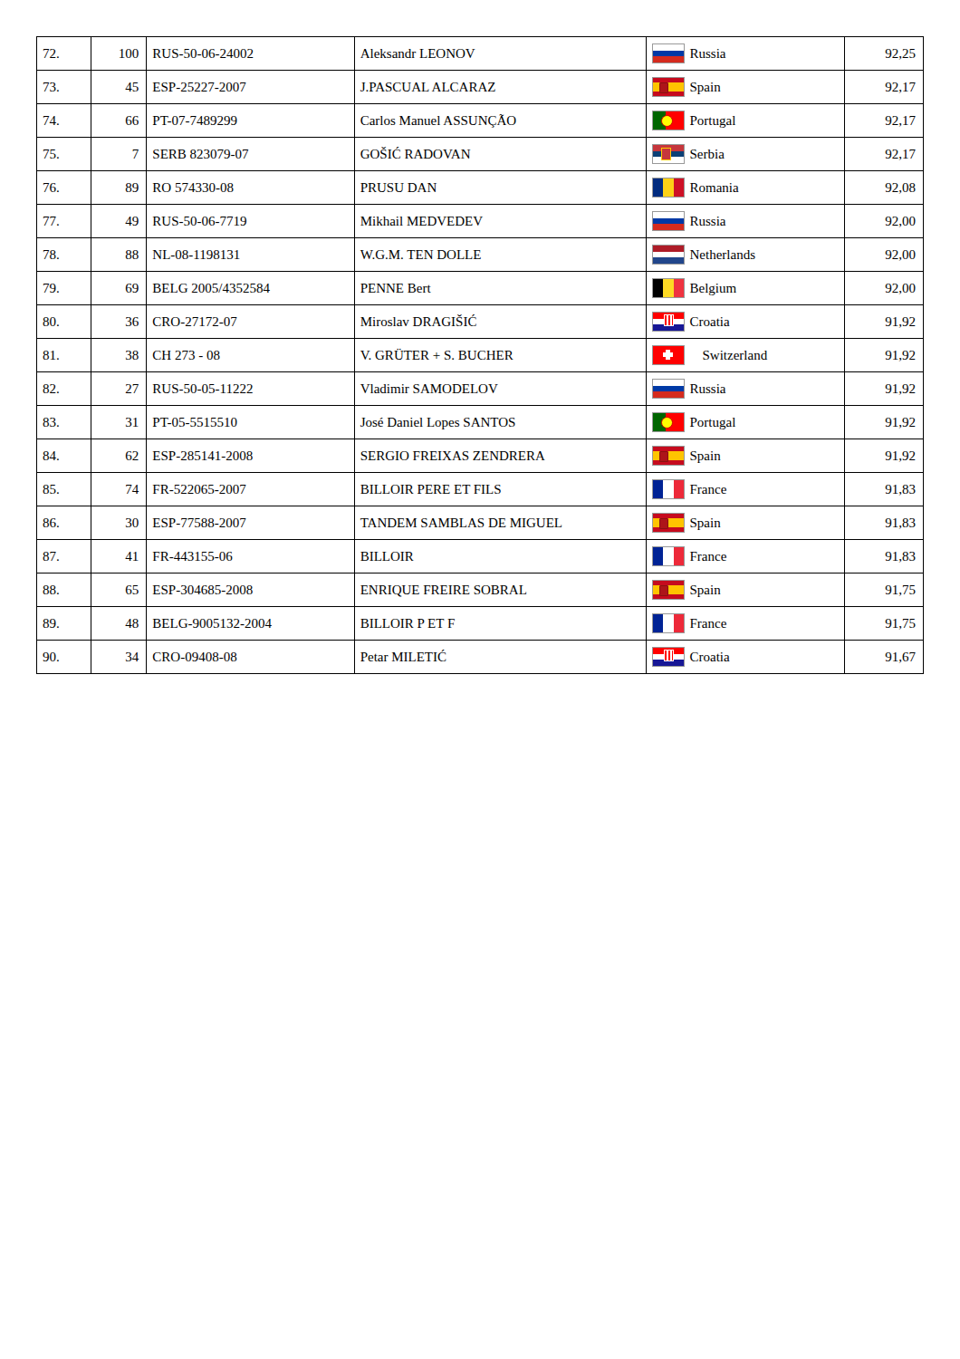| 72. | 100 | RUS-50-06-24002 | Aleksandr LEONOV | Russia | 92,25 |
| 73. | 45 | ESP-25227-2007 | J.PASCUAL ALCARAZ | Spain | 92,17 |
| 74. | 66 | PT-07-7489299 | Carlos Manuel ASSUNÇÃO | Portugal | 92,17 |
| 75. | 7 | SERB 823079-07 | GOŠIĆ RADOVAN | Serbia | 92,17 |
| 76. | 89 | RO 574330-08 | PRUSU DAN | Romania | 92,08 |
| 77. | 49 | RUS-50-06-7719 | Mikhail MEDVEDEV | Russia | 92,00 |
| 78. | 88 | NL-08-1198131 | W.G.M. TEN DOLLE | Netherlands | 92,00 |
| 79. | 69 | BELG 2005/4352584 | PENNE Bert | Belgium | 92,00 |
| 80. | 36 | CRO-27172-07 | Miroslav DRAGIŠIĆ | Croatia | 91,92 |
| 81. | 38 | CH 273 - 08 | V. GRÜTER + S. BUCHER | Switzerland | 91,92 |
| 82. | 27 | RUS-50-05-11222 | Vladimir SAMODELOV | Russia | 91,92 |
| 83. | 31 | PT-05-5515510 | José Daniel Lopes SANTOS | Portugal | 91,92 |
| 84. | 62 | ESP-285141-2008 | SERGIO FREIXAS ZENDRERA | Spain | 91,92 |
| 85. | 74 | FR-522065-2007 | BILLOIR PERE ET FILS | France | 91,83 |
| 86. | 30 | ESP-77588-2007 | TANDEM SAMBLAS DE MIGUEL | Spain | 91,83 |
| 87. | 41 | FR-443155-06 | BILLOIR | France | 91,83 |
| 88. | 65 | ESP-304685-2008 | ENRIQUE FREIRE SOBRAL | Spain | 91,75 |
| 89. | 48 | BELG-9005132-2004 | BILLOIR P ET F | France | 91,75 |
| 90. | 34 | CRO-09408-08 | Petar MILETIĆ | Croatia | 91,67 |